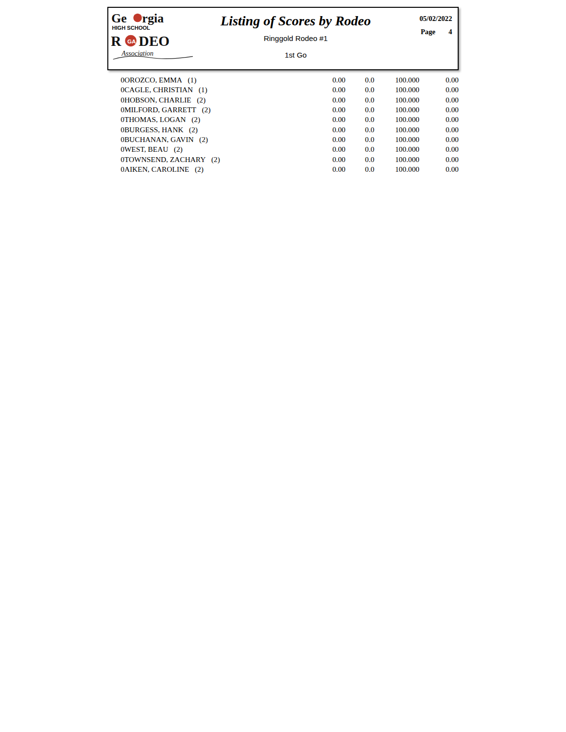Listing of Scores by Rodeo
Ringgold Rodeo #1
1st Go
05/02/2022
Page4
| 0 | OROZCO, EMMA (1) | 0.00 | 0.0 | 100.000 | 0.00 |
| 0 | CAGLE, CHRISTIAN (1) | 0.00 | 0.0 | 100.000 | 0.00 |
| 0 | HOBSON, CHARLIE (2) | 0.00 | 0.0 | 100.000 | 0.00 |
| 0 | MILFORD, GARRETT (2) | 0.00 | 0.0 | 100.000 | 0.00 |
| 0 | THOMAS, LOGAN (2) | 0.00 | 0.0 | 100.000 | 0.00 |
| 0 | BURGESS, HANK (2) | 0.00 | 0.0 | 100.000 | 0.00 |
| 0 | BUCHANAN, GAVIN (2) | 0.00 | 0.0 | 100.000 | 0.00 |
| 0 | WEST, BEAU (2) | 0.00 | 0.0 | 100.000 | 0.00 |
| 0 | TOWNSEND, ZACHARY (2) | 0.00 | 0.0 | 100.000 | 0.00 |
| 0 | AIKEN, CAROLINE (2) | 0.00 | 0.0 | 100.000 | 0.00 |